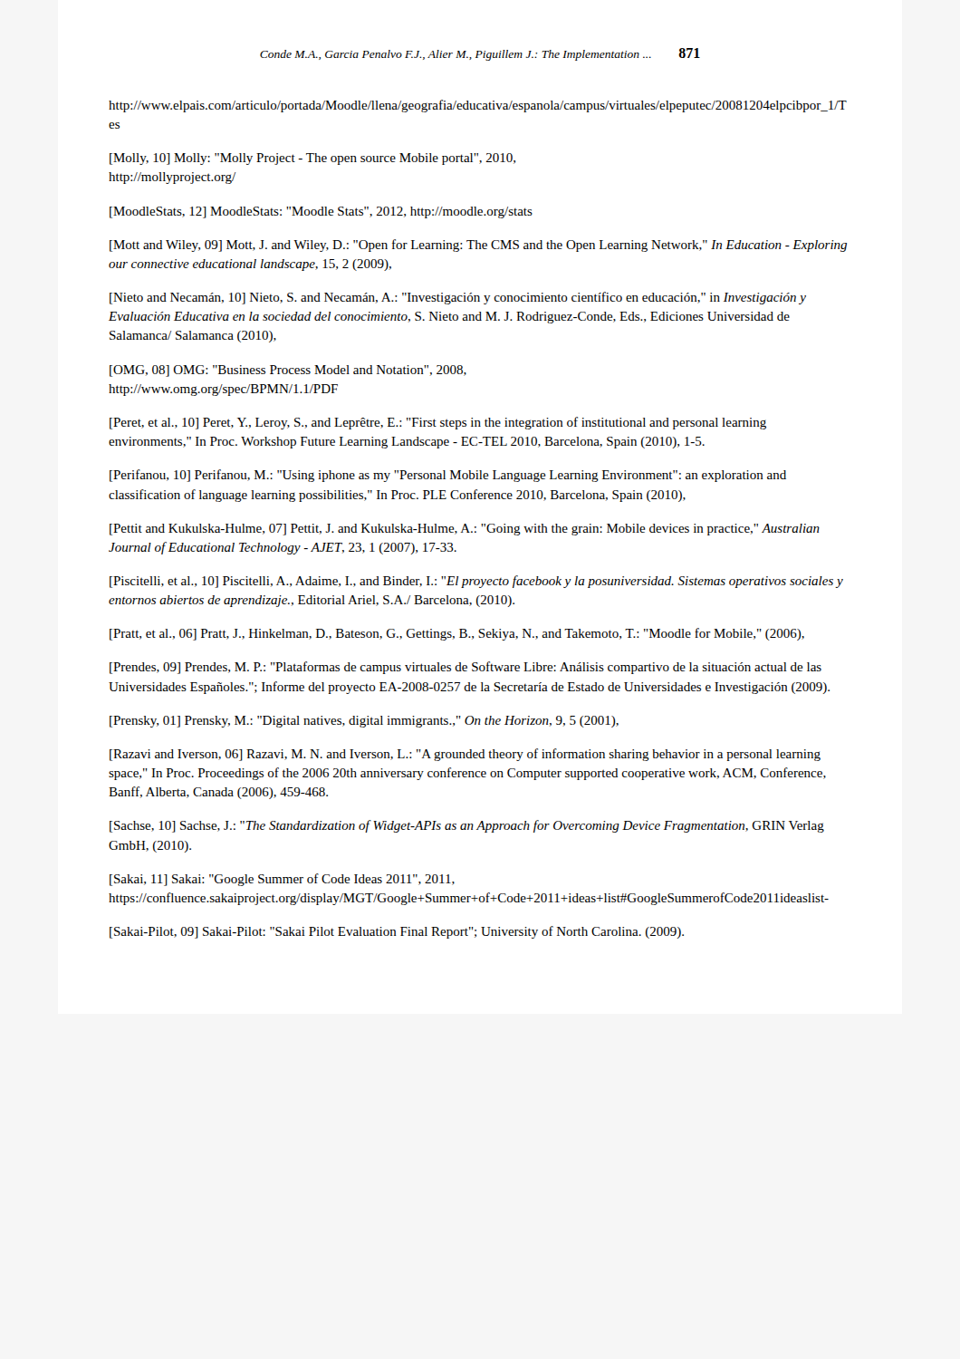Conde M.A., Garcia Penalvo F.J., Alier M., Piguillem J.: The Implementation ... 871
http://www.elpais.com/articulo/portada/Moodle/llena/geografia/educativa/espanola/campus/virtuales/elpeputec/20081204elpcibpor_1/Tes
[Molly, 10] Molly: "Molly Project - The open source Mobile portal", 2010,
http://mollyproject.org/
[MoodleStats, 12] MoodleStats: "Moodle Stats", 2012, http://moodle.org/stats
[Mott and Wiley, 09] Mott, J. and Wiley, D.: "Open for Learning: The CMS and the Open Learning Network," In Education - Exploring our connective educational landscape, 15, 2 (2009),
[Nieto and Necamán, 10] Nieto, S. and Necamán, A.: "Investigación y conocimiento científico en educación," in Investigación y Evaluación Educativa en la sociedad del conocimiento, S. Nieto and M. J. Rodriguez-Conde, Eds., Ediciones Universidad de Salamanca/ Salamanca (2010),
[OMG, 08] OMG: "Business Process Model and Notation", 2008,
http://www.omg.org/spec/BPMN/1.1/PDF
[Peret, et al., 10] Peret, Y., Leroy, S., and Leprêtre, E.: "First steps in the integration of institutional and personal learning environments," In Proc. Workshop Future Learning Landscape - EC-TEL 2010, Barcelona, Spain (2010), 1-5.
[Perifanou, 10] Perifanou, M.: "Using iphone as my "Personal Mobile Language Learning Environment": an exploration and classification of language learning possibilities," In Proc. PLE Conference 2010, Barcelona, Spain (2010),
[Pettit and Kukulska-Hulme, 07] Pettit, J. and Kukulska-Hulme, A.: "Going with the grain: Mobile devices in practice," Australian Journal of Educational Technology - AJET, 23, 1 (2007), 17-33.
[Piscitelli, et al., 10] Piscitelli, A., Adaime, I., and Binder, I.: "El proyecto facebook y la posuniversidad. Sistemas operativos sociales y entornos abiertos de aprendizaje., Editorial Ariel, S.A./ Barcelona, (2010).
[Pratt, et al., 06] Pratt, J., Hinkelman, D., Bateson, G., Gettings, B., Sekiya, N., and Takemoto, T.: "Moodle for Mobile," (2006),
[Prendes, 09] Prendes, M. P.: "Plataformas de campus virtuales de Software Libre: Análisis compartivo de la situación actual de las Universidades Españoles."; Informe del proyecto EA-2008-0257 de la Secretaría de Estado de Universidades e Investigación (2009).
[Prensky, 01] Prensky, M.: "Digital natives, digital immigrants.," On the Horizon, 9, 5 (2001),
[Razavi and Iverson, 06] Razavi, M. N. and Iverson, L.: "A grounded theory of information sharing behavior in a personal learning space," In Proc. Proceedings of the 2006 20th anniversary conference on Computer supported cooperative work, ACM, Conference, Banff, Alberta, Canada (2006), 459-468.
[Sachse, 10] Sachse, J.: "The Standardization of Widget-APIs as an Approach for Overcoming Device Fragmentation, GRIN Verlag GmbH, (2010).
[Sakai, 11] Sakai: "Google Summer of Code Ideas 2011", 2011,
https://confluence.sakaiproject.org/display/MGT/Google+Summer+of+Code+2011+ideas+list#GoogleSummerofCode2011ideaslist-
[Sakai-Pilot, 09] Sakai-Pilot: "Sakai Pilot Evaluation Final Report"; University of North Carolina. (2009).